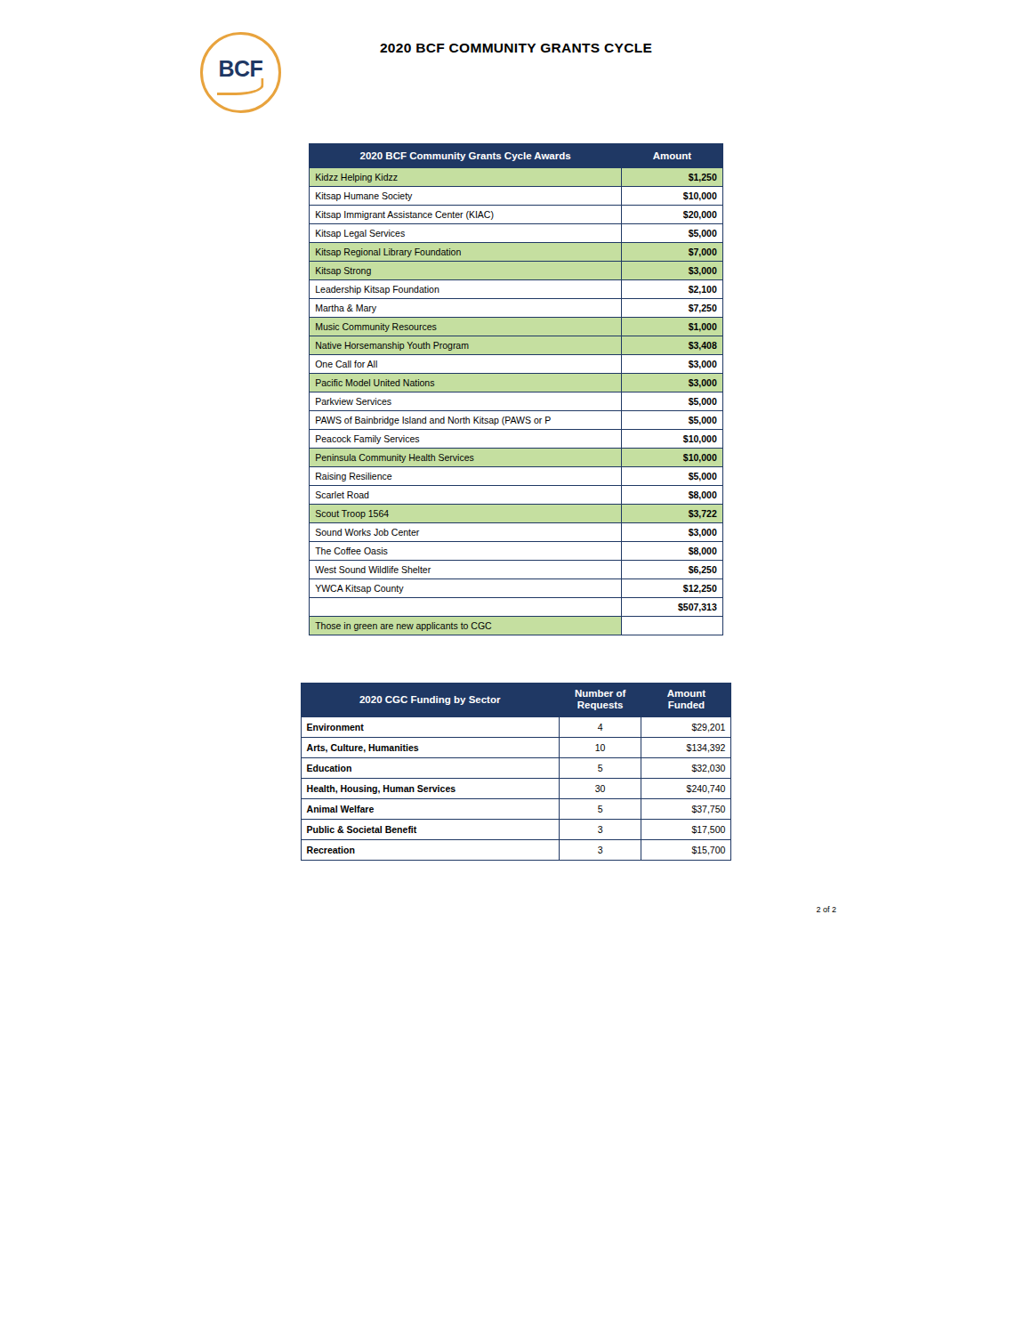BCF
2020 BCF COMMUNITY GRANTS CYCLE
| 2020 BCF Community Grants Cycle Awards | Amount |
| --- | --- |
| Kidzz Helping Kidzz | $1,250 |
| Kitsap Humane Society | $10,000 |
| Kitsap Immigrant Assistance Center (KIAC) | $20,000 |
| Kitsap Legal Services | $5,000 |
| Kitsap Regional Library Foundation | $7,000 |
| Kitsap Strong | $3,000 |
| Leadership Kitsap Foundation | $2,100 |
| Martha & Mary | $7,250 |
| Music Community Resources | $1,000 |
| Native Horsemanship Youth Program | $3,408 |
| One Call for All | $3,000 |
| Pacific Model United Nations | $3,000 |
| Parkview Services | $5,000 |
| PAWS of Bainbridge Island and North Kitsap (PAWS or P | $5,000 |
| Peacock Family Services | $10,000 |
| Peninsula Community Health Services | $10,000 |
| Raising Resilience | $5,000 |
| Scarlet Road | $8,000 |
| Scout Troop 1564 | $3,722 |
| Sound Works Job Center | $3,000 |
| The Coffee Oasis | $8,000 |
| West Sound Wildlife Shelter | $6,250 |
| YWCA Kitsap County | $12,250 |
| | $507,313 |
| Those in green are new applicants to CGC | |
| 2020 CGC Funding by Sector | Number of Requests | Amount Funded |
| --- | --- | --- |
| Environment | 4 | $29,201 |
| Arts, Culture, Humanities | 10 | $134,392 |
| Education | 5 | $32,030 |
| Health, Housing, Human Services | 30 | $240,740 |
| Animal Welfare | 5 | $37,750 |
| Public & Societal Benefit | 3 | $17,500 |
| Recreation | 3 | $15,700 |
2 of 2